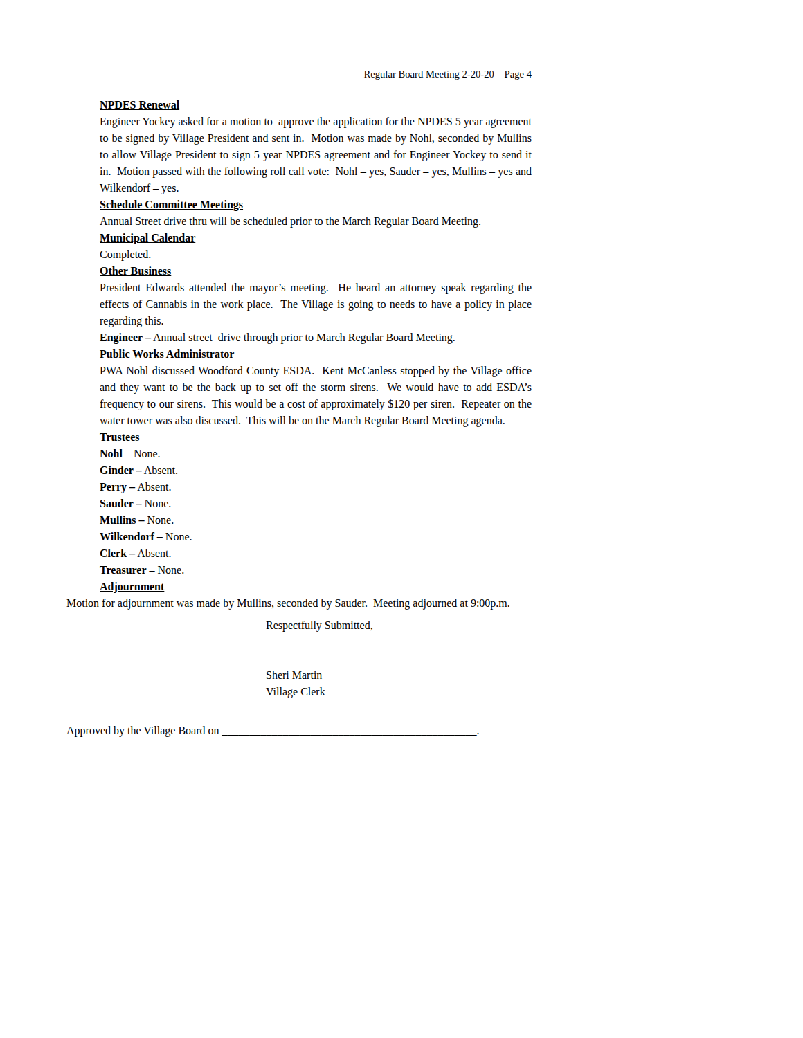Regular Board Meeting 2-20-20 Page 4
NPDES Renewal
Engineer Yockey asked for a motion to approve the application for the NPDES 5 year agreement to be signed by Village President and sent in. Motion was made by Nohl, seconded by Mullins to allow Village President to sign 5 year NPDES agreement and for Engineer Yockey to send it in. Motion passed with the following roll call vote: Nohl – yes, Sauder – yes, Mullins – yes and Wilkendorf – yes.
Schedule Committee Meetings
Annual Street drive thru will be scheduled prior to the March Regular Board Meeting.
Municipal Calendar
Completed.
Other Business
President Edwards attended the mayor’s meeting. He heard an attorney speak regarding the effects of Cannabis in the work place. The Village is going to needs to have a policy in place regarding this.
Engineer – Annual street drive through prior to March Regular Board Meeting.
Public Works Administrator
PWA Nohl discussed Woodford County ESDA. Kent McCanless stopped by the Village office and they want to be the back up to set off the storm sirens. We would have to add ESDA’s frequency to our sirens. This would be a cost of approximately $120 per siren. Repeater on the water tower was also discussed. This will be on the March Regular Board Meeting agenda.
Trustees
Nohl – None.
Ginder – Absent.
Perry – Absent.
Sauder – None.
Mullins – None.
Wilkendorf – None.
Clerk – Absent.
Treasurer – None.
Adjournment
Motion for adjournment was made by Mullins, seconded by Sauder. Meeting adjourned at 9:00p.m.
Respectfully Submitted,
Sheri Martin
Village Clerk
Approved by the Village Board on ______________________________________________.